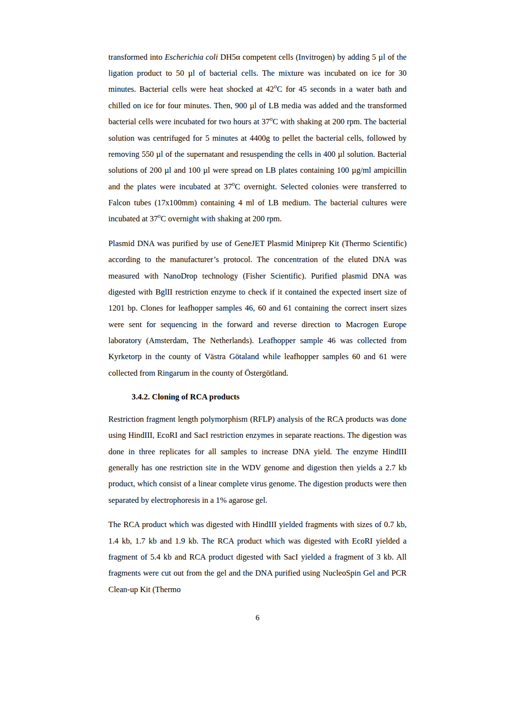transformed into Escherichia coli DH5α competent cells (Invitrogen) by adding 5 µl of the ligation product to 50 µl of bacterial cells. The mixture was incubated on ice for 30 minutes. Bacterial cells were heat shocked at 42oC for 45 seconds in a water bath and chilled on ice for four minutes. Then, 900 µl of LB media was added and the transformed bacterial cells were incubated for two hours at 37oC with shaking at 200 rpm. The bacterial solution was centrifuged for 5 minutes at 4400g to pellet the bacterial cells, followed by removing 550 µl of the supernatant and resuspending the cells in 400 µl solution. Bacterial solutions of 200 µl and 100 µl were spread on LB plates containing 100 µg/ml ampicillin and the plates were incubated at 37oC overnight. Selected colonies were transferred to Falcon tubes (17x100mm) containing 4 ml of LB medium. The bacterial cultures were incubated at 37oC overnight with shaking at 200 rpm.
Plasmid DNA was purified by use of GeneJET Plasmid Miniprep Kit (Thermo Scientific) according to the manufacturer’s protocol. The concentration of the eluted DNA was measured with NanoDrop technology (Fisher Scientific). Purified plasmid DNA was digested with BglII restriction enzyme to check if it contained the expected insert size of 1201 bp. Clones for leafhopper samples 46, 60 and 61 containing the correct insert sizes were sent for sequencing in the forward and reverse direction to Macrogen Europe laboratory (Amsterdam, The Netherlands). Leafhopper sample 46 was collected from Kyrketorp in the county of Västra Götaland while leafhopper samples 60 and 61 were collected from Ringarum in the county of Östergötland.
3.4.2. Cloning of RCA products
Restriction fragment length polymorphism (RFLP) analysis of the RCA products was done using HindIII, EcoRI and SacI restriction enzymes in separate reactions. The digestion was done in three replicates for all samples to increase DNA yield. The enzyme HindIII generally has one restriction site in the WDV genome and digestion then yields a 2.7 kb product, which consist of a linear complete virus genome. The digestion products were then separated by electrophoresis in a 1% agarose gel.
The RCA product which was digested with HindIII yielded fragments with sizes of 0.7 kb, 1.4 kb, 1.7 kb and 1.9 kb. The RCA product which was digested with EcoRI yielded a fragment of 5.4 kb and RCA product digested with SacI yielded a fragment of 3 kb. All fragments were cut out from the gel and the DNA purified using NucleoSpin Gel and PCR Clean-up Kit (Thermo
6